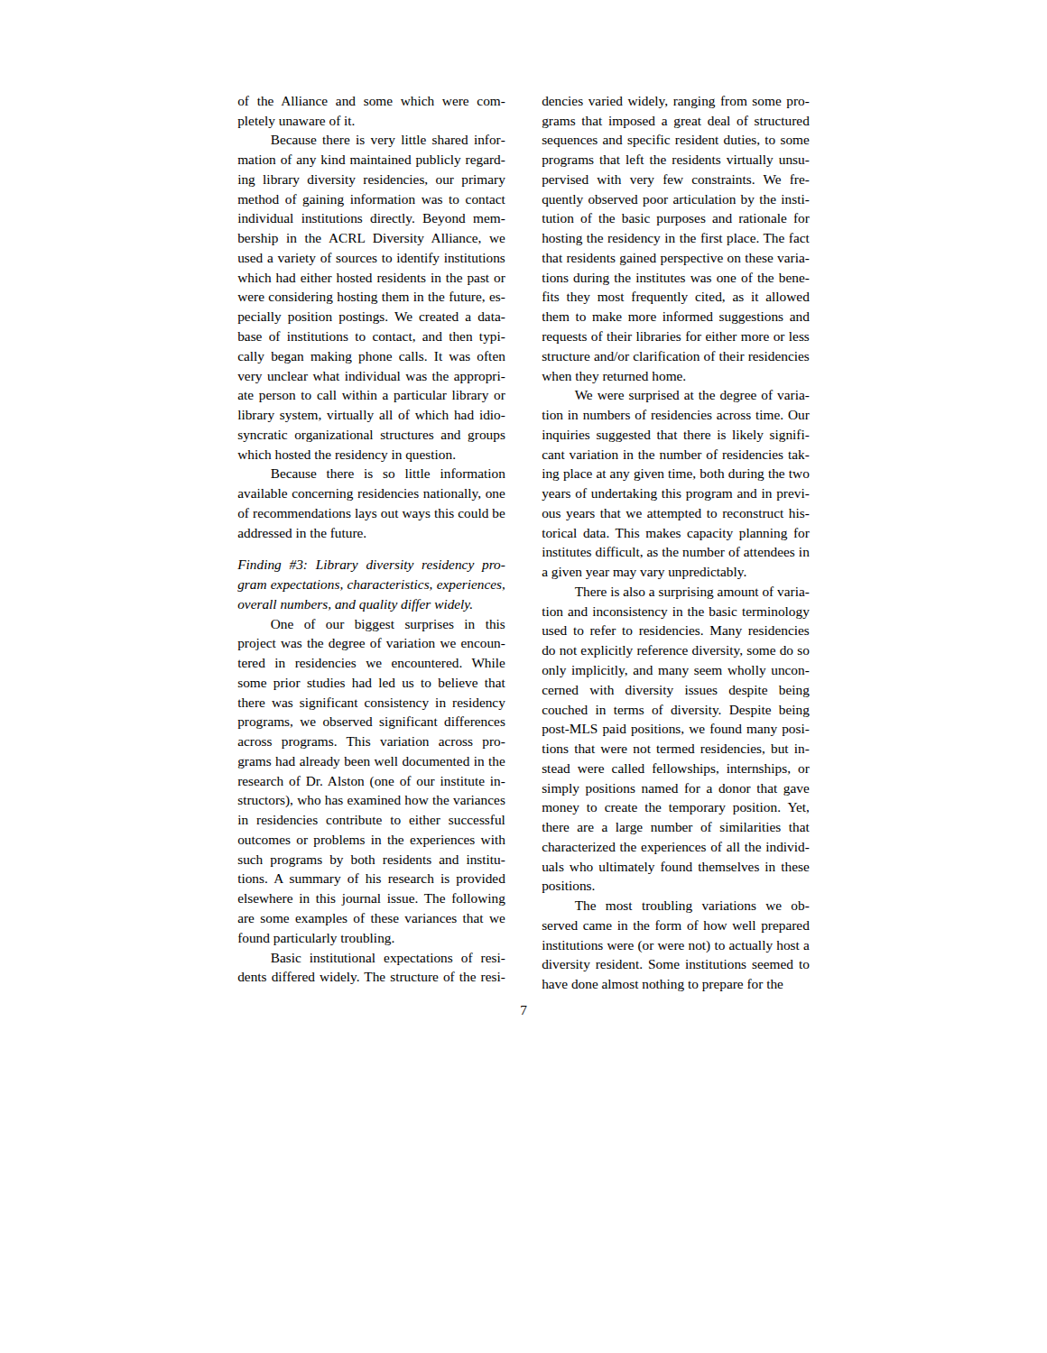of the Alliance and some which were completely unaware of it.
Because there is very little shared information of any kind maintained publicly regarding library diversity residencies, our primary method of gaining information was to contact individual institutions directly. Beyond membership in the ACRL Diversity Alliance, we used a variety of sources to identify institutions which had either hosted residents in the past or were considering hosting them in the future, especially position postings. We created a database of institutions to contact, and then typically began making phone calls. It was often very unclear what individual was the appropriate person to call within a particular library or library system, virtually all of which had idiosyncratic organizational structures and groups which hosted the residency in question.
Because there is so little information available concerning residencies nationally, one of recommendations lays out ways this could be addressed in the future.
Finding #3: Library diversity residency program expectations, characteristics, experiences, overall numbers, and quality differ widely.
One of our biggest surprises in this project was the degree of variation we encountered in residencies we encountered. While some prior studies had led us to believe that there was significant consistency in residency programs, we observed significant differences across programs. This variation across programs had already been well documented in the research of Dr. Alston (one of our institute instructors), who has examined how the variances in residencies contribute to either successful outcomes or problems in the experiences with such programs by both residents and institutions. A summary of his research is provided elsewhere in this journal issue. The following are some examples of these variances that we found particularly troubling.
Basic institutional expectations of residents differed widely. The structure of the residencies varied widely, ranging from some programs that imposed a great deal of structured sequences and specific resident duties, to some programs that left the residents virtually unsupervised with very few constraints. We frequently observed poor articulation by the institution of the basic purposes and rationale for hosting the residency in the first place. The fact that residents gained perspective on these variations during the institutes was one of the benefits they most frequently cited, as it allowed them to make more informed suggestions and requests of their libraries for either more or less structure and/or clarification of their residencies when they returned home.
We were surprised at the degree of variation in numbers of residencies across time. Our inquiries suggested that there is likely significant variation in the number of residencies taking place at any given time, both during the two years of undertaking this program and in previous years that we attempted to reconstruct historical data. This makes capacity planning for institutes difficult, as the number of attendees in a given year may vary unpredictably.
There is also a surprising amount of variation and inconsistency in the basic terminology used to refer to residencies. Many residencies do not explicitly reference diversity, some do so only implicitly, and many seem wholly unconcerned with diversity issues despite being couched in terms of diversity. Despite being post-MLS paid positions, we found many positions that were not termed residencies, but instead were called fellowships, internships, or simply positions named for a donor that gave money to create the temporary position. Yet, there are a large number of similarities that characterized the experiences of all the individuals who ultimately found themselves in these positions.
The most troubling variations we observed came in the form of how well prepared institutions were (or were not) to actually host a diversity resident. Some institutions seemed to have done almost nothing to prepare for the
7